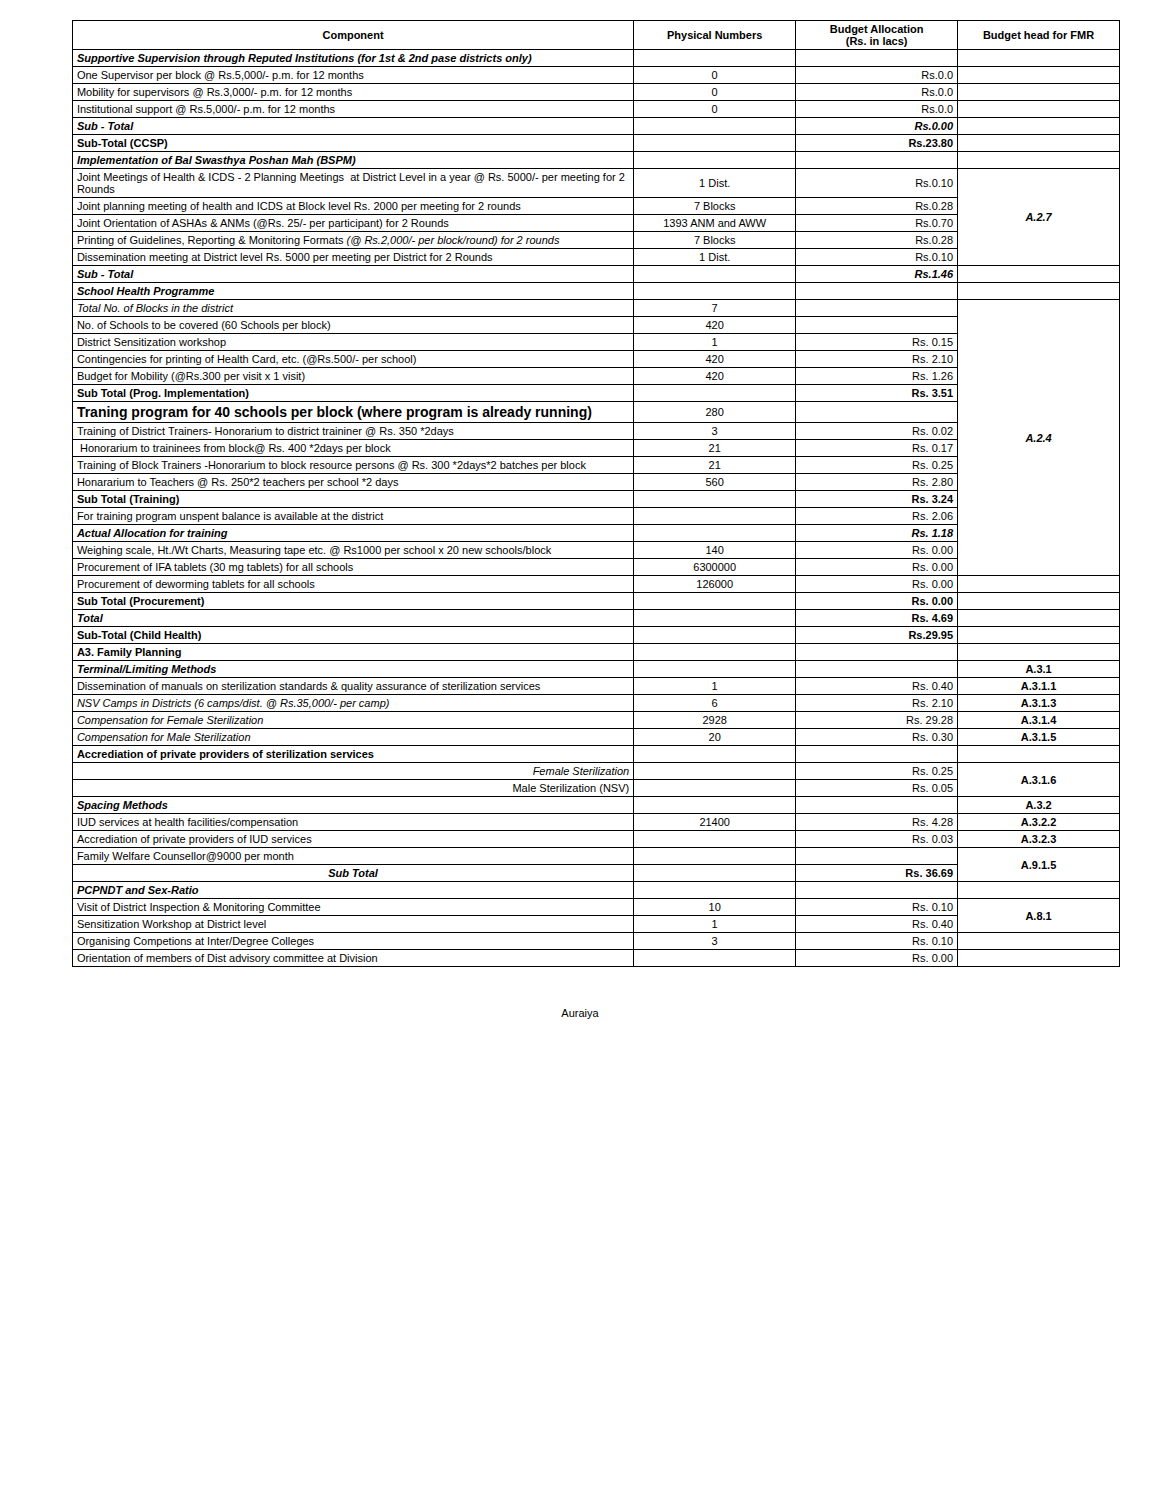| | Component | Physical Numbers | Budget Allocation (Rs. in lacs) | Budget head for FMR |
| --- | --- | --- | --- | --- |
| | Supportive Supervision through Reputed Institutions (for 1st & 2nd pase districts only) | | | |
| | One Supervisor per block @ Rs.5,000/- p.m. for 12 months | 0 | Rs.0.0 | |
| | Mobility for supervisors @ Rs.3,000/- p.m. for 12 months | 0 | Rs.0.0 | |
| | Institutional support @ Rs.5,000/- p.m. for 12 months | 0 | Rs.0.0 | |
| | Sub - Total | | Rs.0.00 | |
| | Sub-Total (CCSP) | | Rs.23.80 | |
| | Implementation of Bal Swasthya Poshan Mah (BSPM) | | | |
| | Joint Meetings of Health & ICDS - 2 Planning Meetings at District Level in a year @ Rs. 5000/- per meeting for 2 Rounds | 1 Dist. | Rs.0.10 | A.2.7 |
| | Joint planning meeting of health and ICDS at Block level Rs. 2000 per meeting for 2 rounds | 7 Blocks | Rs.0.28 |
| | Joint Orientation of ASHAs & ANMs (@Rs. 25/- per participant) for 2 Rounds | 1393 ANM and AWW | Rs.0.70 |
| | Printing of Guidelines, Reporting & Monitoring Formats (@ Rs.2,000/- per block/round) for 2 rounds | 7 Blocks | Rs.0.28 |
| | Dissemination meeting at District level Rs. 5000 per meeting per District for 2 Rounds | 1 Dist. | Rs.0.10 |
| | Sub - Total | | Rs.1.46 | |
| | School Health Programme | | | |
| | Total No. of Blocks in the district | 7 | | A.2.4 |
| | No. of Schools to be covered (60 Schools per block) | 420 | |
| | District Sensitization workshop | 1 | Rs. 0.15 |
| | Contingencies for printing of Health Card, etc. (@Rs.500/- per school) | 420 | Rs. 2.10 |
| | Budget for Mobility (@Rs.300 per visit x 1 visit) | 420 | Rs. 1.26 |
| | Sub Total (Prog. Implementation) | | Rs. 3.51 |
| | Traning program for 40 schools per block (where program is already running) | 280 | |
| | Training of District Trainers- Honorarium to district traininer @ Rs. 350 *2days | 3 | Rs. 0.02 |
| | Honorarium to traininees from block@ Rs. 400 *2days per block | 21 | Rs. 0.17 |
| | Training of Block Trainers -Honorarium to block resource persons @ Rs. 300 *2days*2 batches per block | 21 | Rs. 0.25 |
| | Honararium to Teachers @ Rs. 250*2 teachers per school *2 days | 560 | Rs. 2.80 |
| | Sub Total (Training) | | Rs. 3.24 |
| | For training program unspent balance is available at the district | | Rs. 2.06 |
| | Actual Allocation for training | | Rs. 1.18 |
| | Weighing scale, Ht./Wt Charts, Measuring tape etc. @ Rs1000 per school x 20 new schools/block | 140 | Rs. 0.00 |
| | Procurement of IFA tablets (30 mg tablets) for all schools | 6300000 | Rs. 0.00 |
| | Procurement of deworming tablets for all schools | 126000 | Rs. 0.00 | |
| | Sub Total (Procurement) | | Rs. 0.00 | |
| | Total | | Rs. 4.69 | |
| | Sub-Total (Child Health) | | Rs.29.95 | |
| | A3. Family Planning | | | |
| | Terminal/Limiting Methods | | | A.3.1 |
| | Dissemination of manuals on sterilization standards & quality assurance of sterilization services | 1 | Rs. 0.40 | A.3.1.1 |
| | NSV Camps in Districts (6 camps/dist. @ Rs.35,000/- per camp) | 6 | Rs. 2.10 | A.3.1.3 |
| | Compensation for Female Sterilization | 2928 | Rs. 29.28 | A.3.1.4 |
| | Compensation for Male Sterilization | 20 | Rs. 0.30 | A.3.1.5 |
| | Accrediation of private providers of sterilization services | | | |
| | Female Sterilization | | Rs. 0.25 | A.3.1.6 |
| | Male Sterilization (NSV) | | Rs. 0.05 |
| | Spacing Methods | | | A.3.2 |
| | IUD services at health facilities/compensation | 21400 | Rs. 4.28 | A.3.2.2 |
| | Accrediation of private providers of IUD services | | Rs. 0.03 | A.3.2.3 |
| | Family Welfare Counsellor@9000 per month | | | A.9.1.5 |
| | Sub Total | | Rs. 36.69 |
| | PCPNDT and Sex-Ratio | | | |
| | Visit of District Inspection & Monitoring Committee | 10 | Rs. 0.10 | A.8.1 |
| | Sensitization Workshop at District level | 1 | Rs. 0.40 |
| | Organising Competions at Inter/Degree Colleges | 3 | Rs. 0.10 | |
| | Orientation of members of Dist advisory committee at Division | | Rs. 0.00 | |
Auraiya